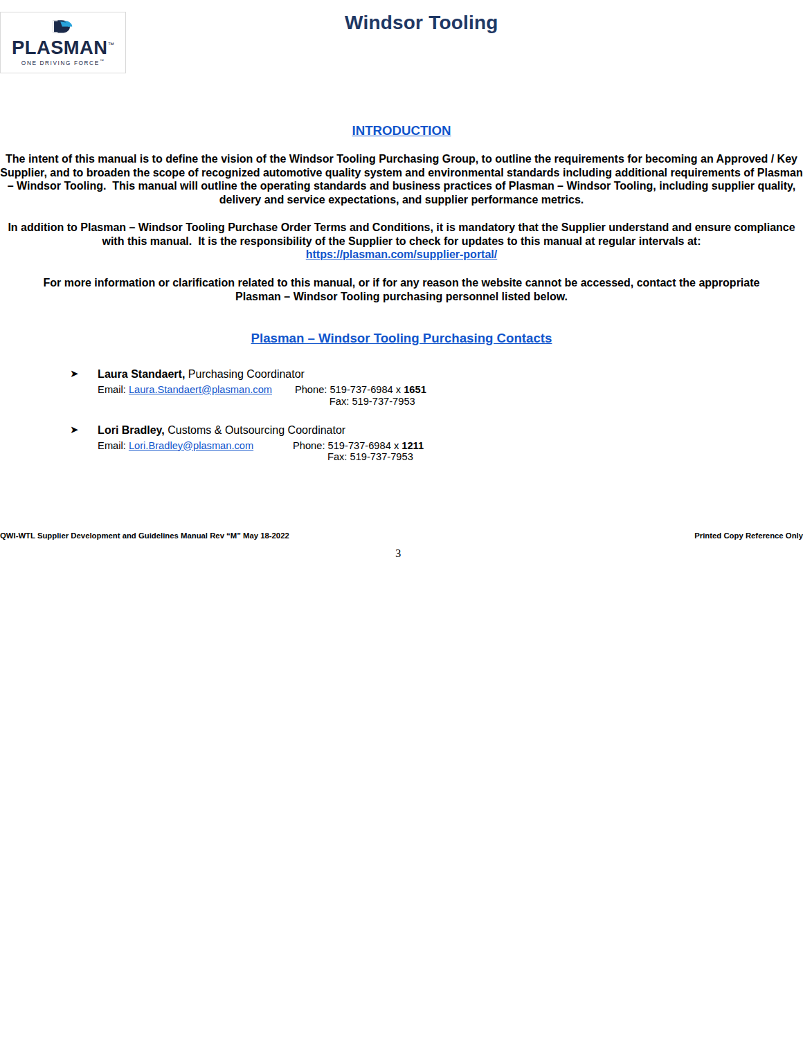PLASMAN™
ONE DRIVING FORCE™
Windsor Tooling
INTRODUCTION
The intent of this manual is to define the vision of the Windsor Tooling Purchasing Group, to outline the requirements for becoming an Approved / Key Supplier, and to broaden the scope of recognized automotive quality system and environmental standards including additional requirements of Plasman – Windsor Tooling. This manual will outline the operating standards and business practices of Plasman – Windsor Tooling, including supplier quality, delivery and service expectations, and supplier performance metrics.
In addition to Plasman – Windsor Tooling Purchase Order Terms and Conditions, it is mandatory that the Supplier understand and ensure compliance with this manual. It is the responsibility of the Supplier to check for updates to this manual at regular intervals at:
https://plasman.com/supplier-portal/
For more information or clarification related to this manual, or if for any reason the website cannot be accessed, contact the appropriate
Plasman – Windsor Tooling purchasing personnel listed below.
Plasman – Windsor Tooling Purchasing Contacts
➤ Laura Standaert, Purchasing Coordinator
Email: Laura.Standaert@plasman.com Phone: 519-737-6984 x 1651 Fax: 519-737-7953
➤ Lori Bradley, Customs & Outsourcing Coordinator
Email: Lori.Bradley@plasman.com Phone: 519-737-6984 x 1211 Fax: 519-737-7953
QWI-WTL Supplier Development and Guidelines Manual Rev “M” May 18-2022 Printed Copy Reference Only
3